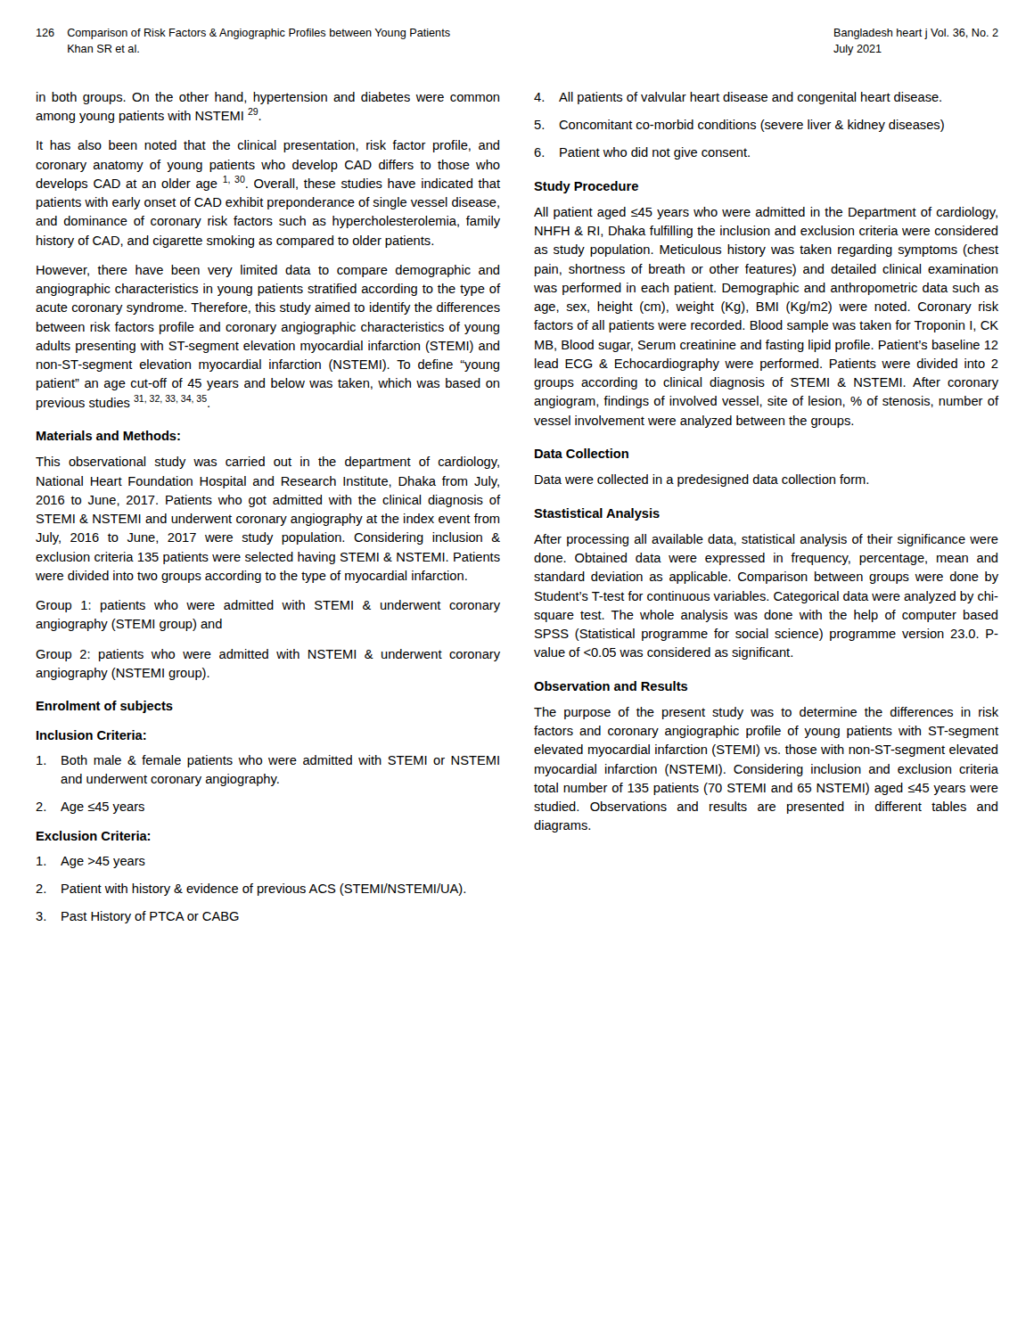126
Comparison of Risk Factors & Angiographic Profiles between Young Patients
Khan SR et al.
Bangladesh heart j Vol. 36, No. 2
July 2021
in both groups. On the other hand, hypertension and diabetes were common among young patients with NSTEMI 29.
It has also been noted that the clinical presentation, risk factor profile, and coronary anatomy of young patients who develop CAD differs to those who develops CAD at an older age 1, 30. Overall, these studies have indicated that patients with early onset of CAD exhibit preponderance of single vessel disease, and dominance of coronary risk factors such as hypercholesterolemia, family history of CAD, and cigarette smoking as compared to older patients.
However, there have been very limited data to compare demographic and angiographic characteristics in young patients stratified according to the type of acute coronary syndrome. Therefore, this study aimed to identify the differences between risk factors profile and coronary angiographic characteristics of young adults presenting with ST-segment elevation myocardial infarction (STEMI) and non-ST-segment elevation myocardial infarction (NSTEMI). To define “young patient” an age cut-off of 45 years and below was taken, which was based on previous studies 31, 32, 33, 34, 35.
Materials and Methods:
This observational study was carried out in the department of cardiology, National Heart Foundation Hospital and Research Institute, Dhaka from July, 2016 to June, 2017. Patients who got admitted with the clinical diagnosis of STEMI & NSTEMI and underwent coronary angiography at the index event from July, 2016 to June, 2017 were study population. Considering inclusion & exclusion criteria 135 patients were selected having STEMI & NSTEMI. Patients were divided into two groups according to the type of myocardial infarction.
Group 1: patients who were admitted with STEMI & underwent coronary angiography (STEMI group) and
Group 2: patients who were admitted with NSTEMI & underwent coronary angiography (NSTEMI group).
Enrolment of subjects
Inclusion Criteria:
Both male & female patients who were admitted with STEMI or NSTEMI and underwent coronary angiography.
Age ≤45 years
Exclusion Criteria:
Age >45 years
Patient with history & evidence of previous ACS (STEMI/NSTEMI/UA).
Past History of PTCA or CABG
All patients of valvular heart disease and congenital heart disease.
Concomitant co-morbid conditions (severe liver & kidney diseases)
Patient who did not give consent.
Study Procedure
All patient aged ≤45 years who were admitted in the Department of cardiology, NHFH & RI, Dhaka fulfilling the inclusion and exclusion criteria were considered as study population. Meticulous history was taken regarding symptoms (chest pain, shortness of breath or other features) and detailed clinical examination was performed in each patient. Demographic and anthropometric data such as age, sex, height (cm), weight (Kg), BMI (Kg/m2) were noted. Coronary risk factors of all patients were recorded. Blood sample was taken for Troponin I, CK MB, Blood sugar, Serum creatinine and fasting lipid profile. Patient’s baseline 12 lead ECG & Echocardiography were performed. Patients were divided into 2 groups according to clinical diagnosis of STEMI & NSTEMI. After coronary angiogram, findings of involved vessel, site of lesion, % of stenosis, number of vessel involvement were analyzed between the groups.
Data Collection
Data were collected in a predesigned data collection form.
Stastistical Analysis
After processing all available data, statistical analysis of their significance were done. Obtained data were expressed in frequency, percentage, mean and standard deviation as applicable. Comparison between groups were done by Student’s T-test for continuous variables. Categorical data were analyzed by chi-square test. The whole analysis was done with the help of computer based SPSS (Statistical programme for social science) programme version 23.0. P-value of <0.05 was considered as significant.
Observation and Results
The purpose of the present study was to determine the differences in risk factors and coronary angiographic profile of young patients with ST-segment elevated myocardial infarction (STEMI) vs. those with non-ST-segment elevated myocardial infarction (NSTEMI). Considering inclusion and exclusion criteria total number of 135 patients (70 STEMI and 65 NSTEMI) aged ≤45 years were studied. Observations and results are presented in different tables and diagrams.